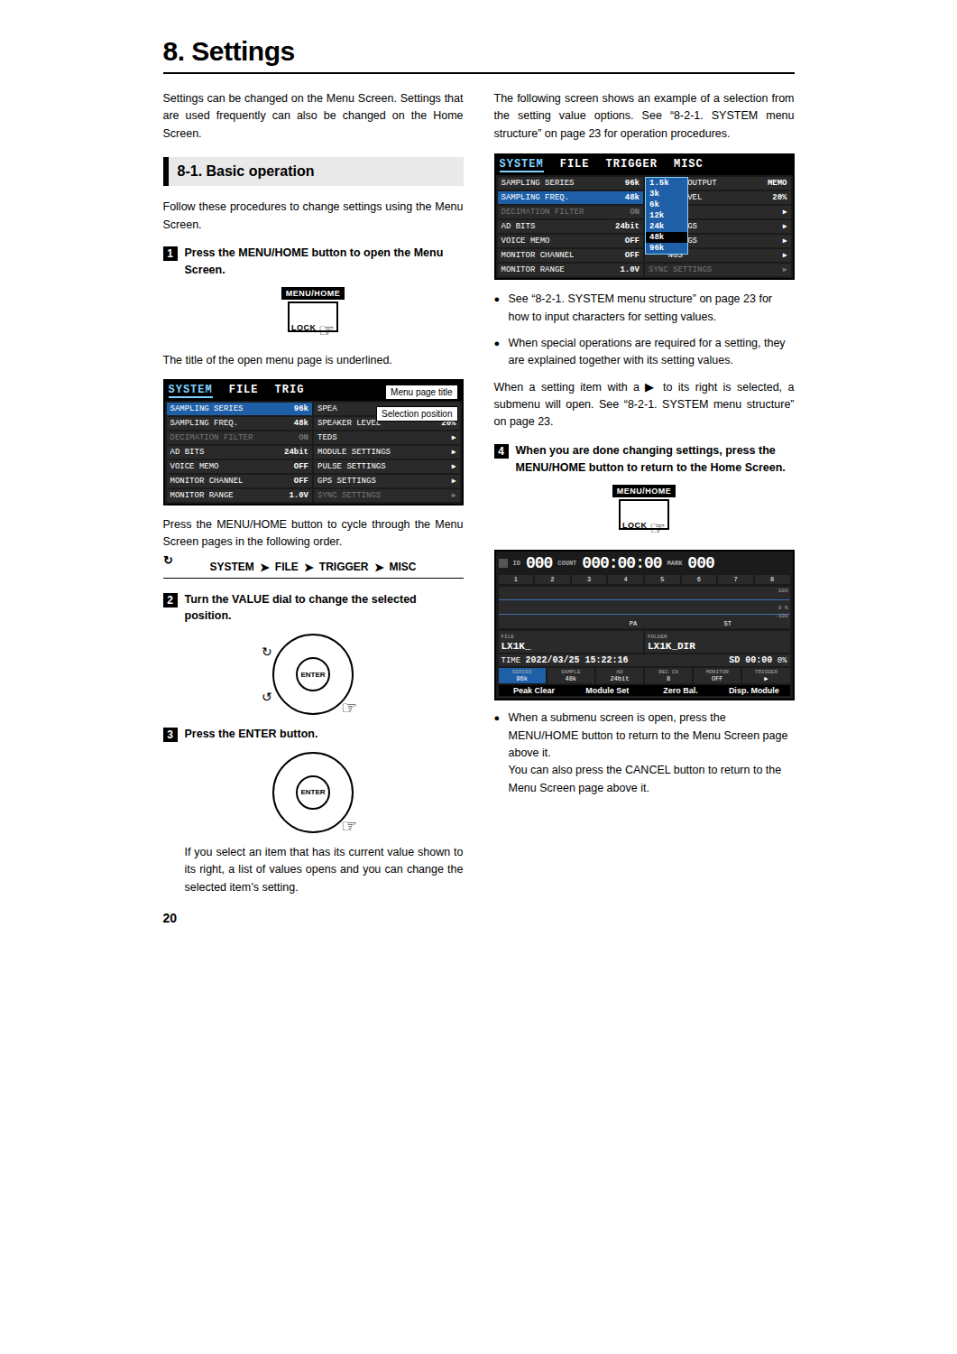8. Settings
Settings can be changed on the Menu Screen. Settings that are used frequently can also be changed on the Home Screen.
8-1. Basic operation
Follow these procedures to change settings using the Menu Screen.
1
Press the MENU/HOME button to open the Menu Screen.
MENU/HOME
LOCK
☞
The title of the open menu page is underlined.
SYSTEM FILE TRIG
SAMPLING SERIES 96k
SAMPLING FREQ. 48k
DECIMATION FILTER ON
AD BITS 24bit
VOICE MEMO OFF
MONITOR CHANNEL OFF
MONITOR RANGE 1.0V
SPEA
SPEAKER LEVEL 20%
TEDS▶
MODULE SETTINGS▶
PULSE SETTINGS▶
GPS SETTINGS▶
SYNC SETTINGS▶
Menu page title
Selection position
Press the MENU/HOME button to cycle through the Menu Screen pages in the following order.
↻ SYSTEM➤ FILE➤ TRIGGER➤ MISC
2
Turn the VALUE dial to change the selected position.
↻
↺
ENTER
☞
3
Press the ENTER button.
ENTER
☞
If you select an item that has its current value shown to its right, a list of values opens and you can change the selected item’s setting.
The following screen shows an example of a selection from the setting value options. See “8-2-1. SYSTEM menu structure” on page 23 for operation procedures.
SYSTEM FILE TRIGGER MISC
SAMPLING SERIES 96k
SAMPLING FREQ. 48k
DECIMATION FILTER ON
AD BITS 24bit
VOICE MEMO OFF
MONITOR CHANNEL OFF
MONITOR RANGE 1.0V
SPEAKER OUTPUT MEMO
LEVEL 20%
▶
TTINGS▶
TTINGS▶
NGS▶
SYNC SETTINGS▶
1.5k
3k
6k
12k
24k
48k
96k
● See “8-2-1. SYSTEM menu structure” on page 23 for how to input characters for setting values.
● When special operations are required for a setting, they are explained together with its setting values.
When a setting item with a ▶ to its right is selected, a submenu will open. See “8-2-1. SYSTEM menu structure” on page 23.
4
When you are done changing settings, press the MENU/HOME button to return to the Home Screen.
MENU/HOME
LOCK
☞
ID 000 COUNT 000:00:00 MARK 000
1
2
3
4
5
6
7
8
100
0 %
-100
PA
ST
FILE
LX1K_
FOLDER
LX1K_DIR
TIME 2022/03/25 15:22:16
SD 00:00 0%
SERIES96k
SAMPLE48k
AD24bit
REC CH8
MONITOROFF
TRIGGER▶
Peak Clear
Module Set
Zero Bal.
Disp. Module
● When a submenu screen is open, press the MENU/HOME button to return to the Menu Screen page above it.
You can also press the CANCEL button to return to the Menu Screen page above it.
20